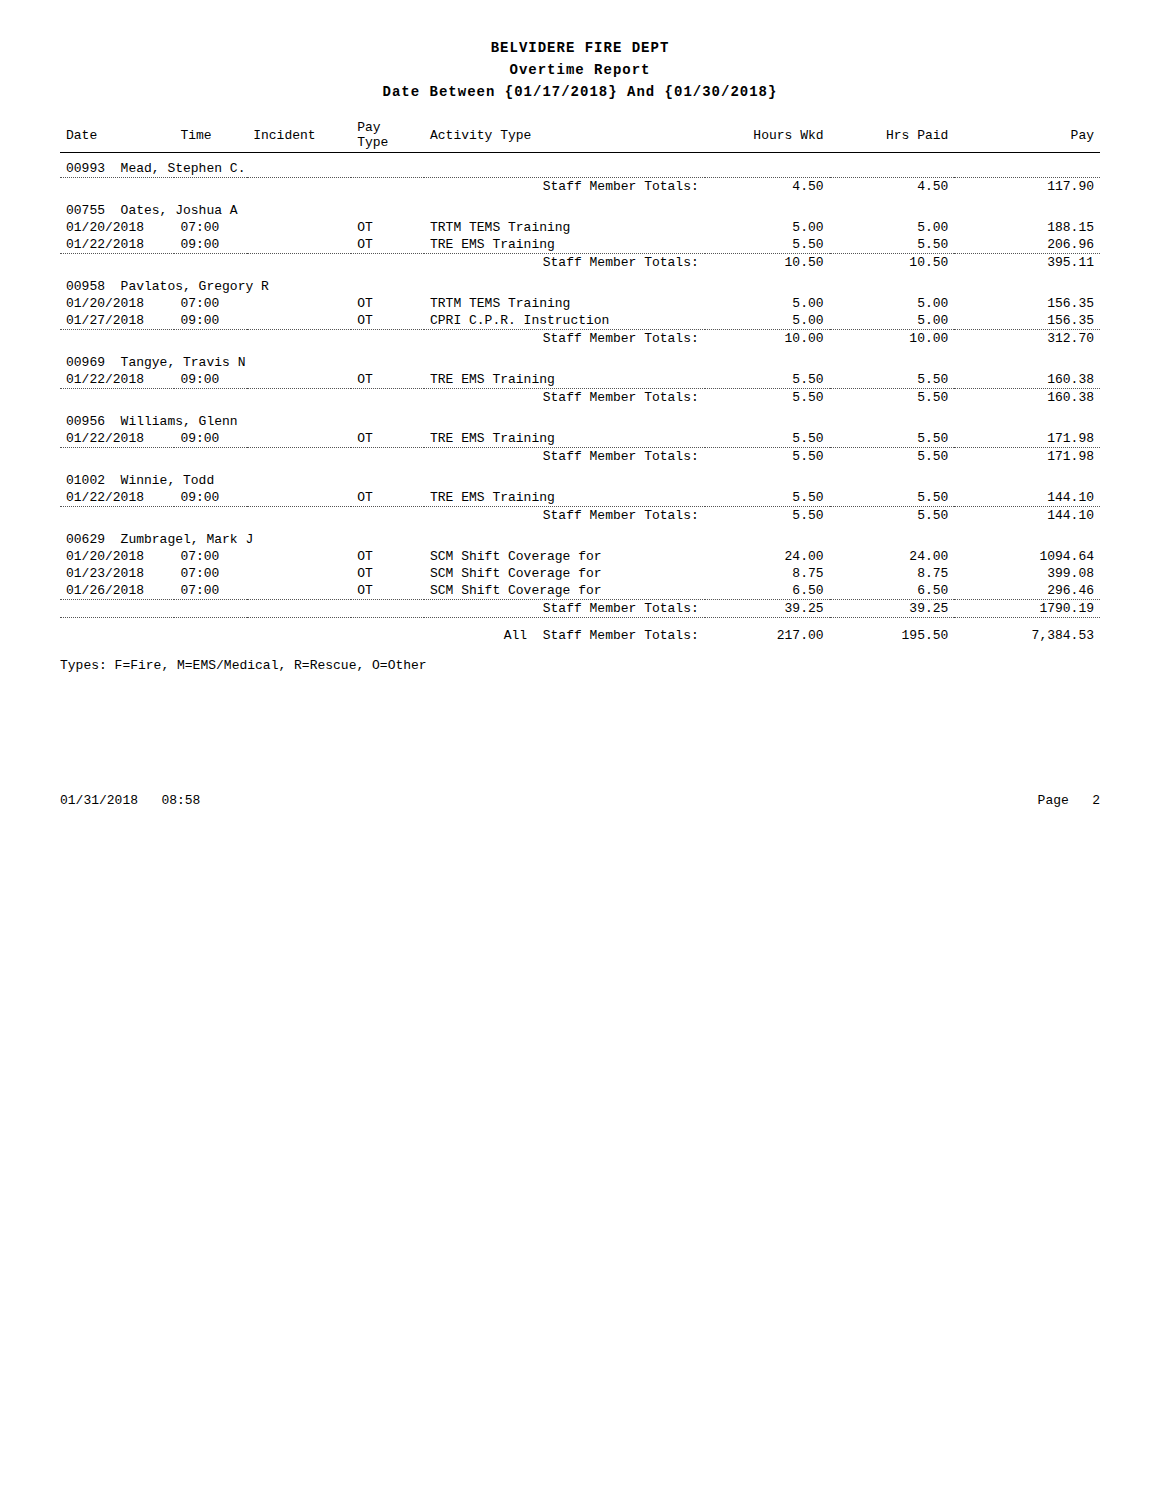BELVIDERE FIRE DEPT
Overtime Report
Date Between {01/17/2018} And {01/30/2018}
| Date | Time | Incident | Pay Type | Activity Type | Hours Wkd | Hrs Paid | Pay |
| --- | --- | --- | --- | --- | --- | --- | --- |
| 00993 Mead, Stephen C. |
| Staff Member Totals: | 4.50 | 4.50 | 117.90 |
| 00755 Oates, Joshua A |
| 01/20/2018 | 07:00 | | OT | TRTM TEMS Training | 5.00 | 5.00 | 188.15 |
| 01/22/2018 | 09:00 | | OT | TRE EMS Training | 5.50 | 5.50 | 206.96 |
| Staff Member Totals: | 10.50 | 10.50 | 395.11 |
| 00958 Pavlatos, Gregory R |
| 01/20/2018 | 07:00 | | OT | TRTM TEMS Training | 5.00 | 5.00 | 156.35 |
| 01/27/2018 | 09:00 | | OT | CPRI C.P.R. Instruction | 5.00 | 5.00 | 156.35 |
| Staff Member Totals: | 10.00 | 10.00 | 312.70 |
| 00969 Tangye, Travis N |
| 01/22/2018 | 09:00 | | OT | TRE EMS Training | 5.50 | 5.50 | 160.38 |
| Staff Member Totals: | 5.50 | 5.50 | 160.38 |
| 00956 Williams, Glenn |
| 01/22/2018 | 09:00 | | OT | TRE EMS Training | 5.50 | 5.50 | 171.98 |
| Staff Member Totals: | 5.50 | 5.50 | 171.98 |
| 01002 Winnie, Todd |
| 01/22/2018 | 09:00 | | OT | TRE EMS Training | 5.50 | 5.50 | 144.10 |
| Staff Member Totals: | 5.50 | 5.50 | 144.10 |
| 00629 Zumbragel, Mark J |
| 01/20/2018 | 07:00 | | OT | SCM Shift Coverage for | 24.00 | 24.00 | 1094.64 |
| 01/23/2018 | 07:00 | | OT | SCM Shift Coverage for | 8.75 | 8.75 | 399.08 |
| 01/26/2018 | 07:00 | | OT | SCM Shift Coverage for | 6.50 | 6.50 | 296.46 |
| Staff Member Totals: | 39.25 | 39.25 | 1790.19 |
| All Staff Member Totals: | 217.00 | 195.50 | 7,384.53 |
Types: F=Fire, M=EMS/Medical, R=Rescue, O=Other
01/31/2018 08:58
Page 2